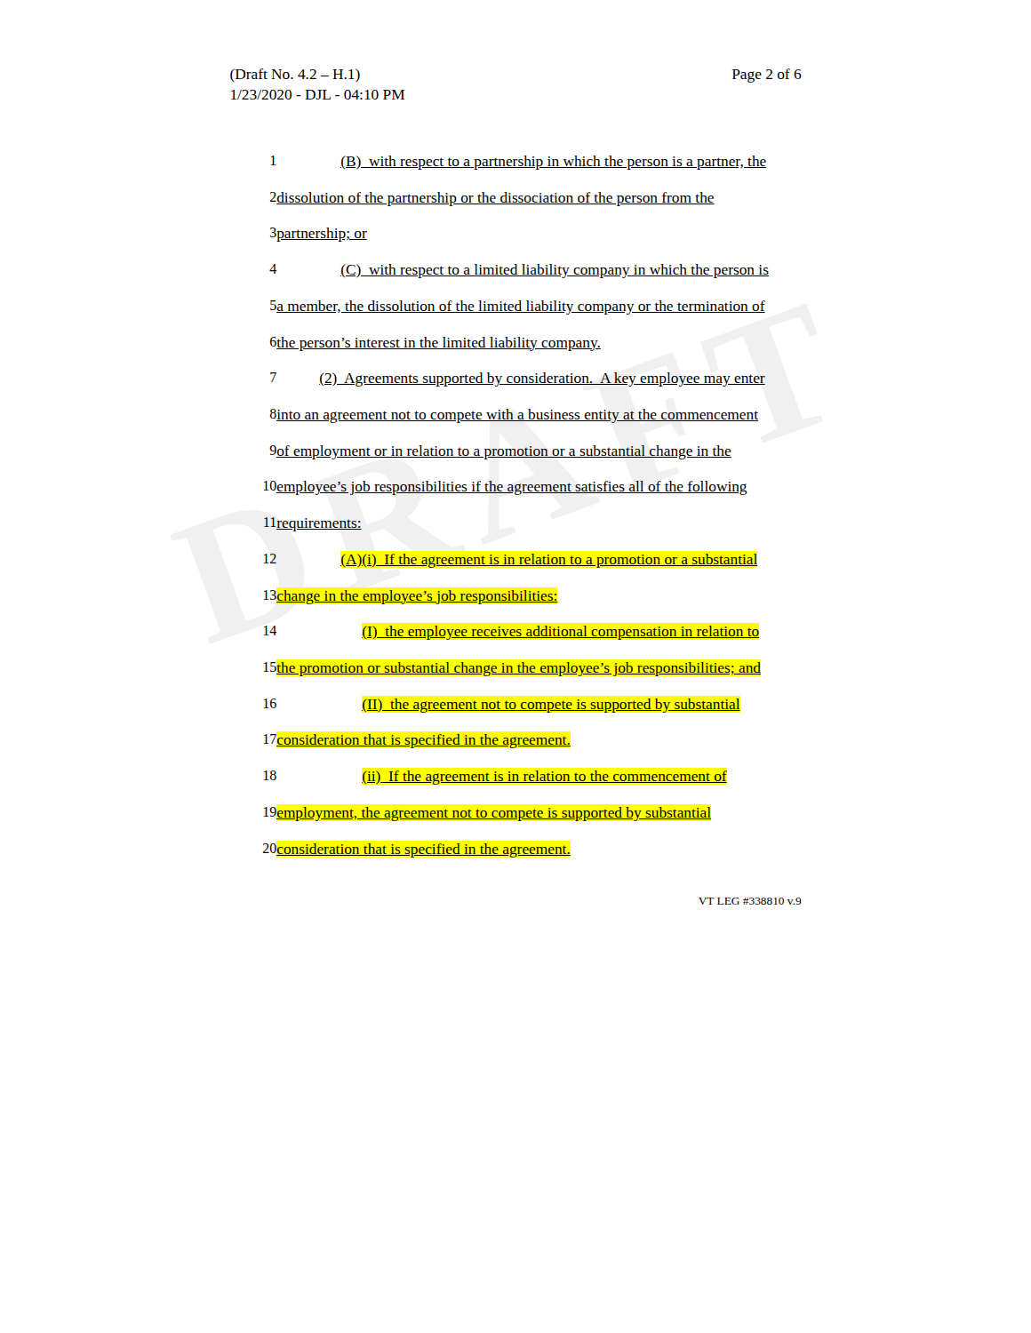DRAFT
(Draft No. 4.2 – H.1)
1/23/2020 - DJL - 04:10 PM
Page 2 of 6
| 1 | (B) with respect to a partnership in which the person is a partner, the |
| 2 | dissolution of the partnership or the dissociation of the person from the |
| 3 | partnership; or |
| 4 | (C) with respect to a limited liability company in which the person is |
| 5 | a member, the dissolution of the limited liability company or the termination of |
| 6 | the person’s interest in the limited liability company. |
| 7 | (2) Agreements supported by consideration. A key employee may enter |
| 8 | into an agreement not to compete with a business entity at the commencement |
| 9 | of employment or in relation to a promotion or a substantial change in the |
| 10 | employee’s job responsibilities if the agreement satisfies all of the following |
| 11 | requirements: |
| 12 | (A)(i) If the agreement is in relation to a promotion or a substantial |
| 13 | change in the employee’s job responsibilities: |
| 14 | (I) the employee receives additional compensation in relation to |
| 15 | the promotion or substantial change in the employee’s job responsibilities; and |
| 16 | (II) the agreement not to compete is supported by substantial |
| 17 | consideration that is specified in the agreement. |
| 18 | (ii) If the agreement is in relation to the commencement of |
| 19 | employment, the agreement not to compete is supported by substantial |
| 20 | consideration that is specified in the agreement. |
VT LEG #338810 v.9